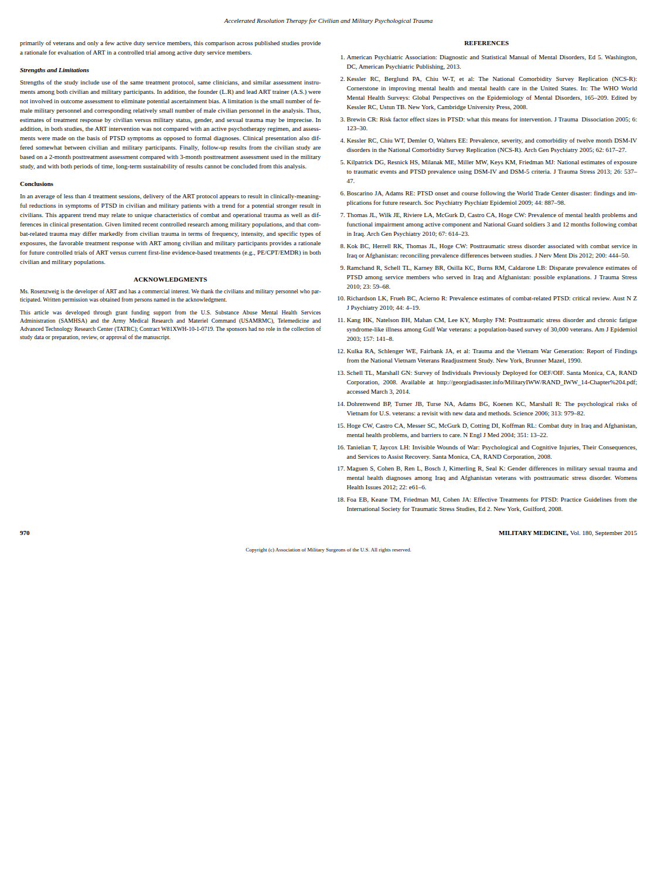Accelerated Resolution Therapy for Civilian and Military Psychological Trauma
primarily of veterans and only a few active duty service members, this comparison across published studies provide a rationale for evaluation of ART in a controlled trial among active duty service members.
Strengths and Limitations
Strengths of the study include use of the same treatment protocol, same clinicians, and similar assessment instruments among both civilian and military participants. In addition, the founder (L.R) and lead ART trainer (A.S.) were not involved in outcome assessment to eliminate potential ascertainment bias. A limitation is the small number of female military personnel and corresponding relatively small number of male civilian personnel in the analysis. Thus, estimates of treatment response by civilian versus military status, gender, and sexual trauma may be imprecise. In addition, in both studies, the ART intervention was not compared with an active psychotherapy regimen, and assessments were made on the basis of PTSD symptoms as opposed to formal diagnoses. Clinical presentation also differed somewhat between civilian and military participants. Finally, follow-up results from the civilian study are based on a 2-month posttreatment assessment compared with 3-month posttreatment assessment used in the military study, and with both periods of time, long-term sustainability of results cannot be concluded from this analysis.
Conclusions
In an average of less than 4 treatment sessions, delivery of the ART protocol appears to result in clinically-meaningful reductions in symptoms of PTSD in civilian and military patients with a trend for a potential stronger result in civilians. This apparent trend may relate to unique characteristics of combat and operational trauma as well as differences in clinical presentation. Given limited recent controlled research among military populations, and that combat-related trauma may differ markedly from civilian trauma in terms of frequency, intensity, and specific types of exposures, the favorable treatment response with ART among civilian and military participants provides a rationale for future controlled trials of ART versus current first-line evidence-based treatments (e.g., PE/CPT/EMDR) in both civilian and military populations.
ACKNOWLEDGMENTS
Ms. Rosenzweig is the developer of ART and has a commercial interest. We thank the civilians and military personnel who participated. Written permission was obtained from persons named in the acknowledgment.
This article was developed through grant funding support from the U.S. Substance Abuse Mental Health Services Administration (SAMHSA) and the Army Medical Research and Materiel Command (USAMRMC), Telemedicine and Advanced Technology Research Center (TATRC); Contract W81XWH-10-1-0719. The sponsors had no role in the collection of study data or preparation, review, or approval of the manuscript.
REFERENCES
American Psychiatric Association: Diagnostic and Statistical Manual of Mental Disorders, Ed 5. Washington, DC, American Psychiatric Publishing, 2013.
Kessler RC, Berglund PA, Chiu W-T, et al: The National Comorbidity Survey Replication (NCS-R): Cornerstone in improving mental health and mental health care in the United States. In: The WHO World Mental Health Surveys: Global Perspectives on the Epidemiology of Mental Disorders, 165–209. Edited by Kessler RC, Ustun TB. New York, Cambridge University Press, 2008.
Brewin CR: Risk factor effect sizes in PTSD: what this means for intervention. J Trauma Dissociation 2005; 6: 123–30.
Kessler RC, Chiu WT, Demler O, Walters EE: Prevalence, severity, and comorbidity of twelve month DSM-IV disorders in the National Comorbidity Survey Replication (NCS-R). Arch Gen Psychiatry 2005; 62: 617–27.
Kilpatrick DG, Resnick HS, Milanak ME, Miller MW, Keys KM, Friedman MJ: National estimates of exposure to traumatic events and PTSD prevalence using DSM-IV and DSM-5 criteria. J Trauma Stress 2013; 26: 537–47.
Boscarino JA, Adams RE: PTSD onset and course following the World Trade Center disaster: findings and implications for future research. Soc Psychiatry Psychiatr Epidemiol 2009; 44: 887–98.
Thomas JL, Wilk JE, Riviere LA, McGurk D, Castro CA, Hoge CW: Prevalence of mental health problems and functional impairment among active component and National Guard soldiers 3 and 12 months following combat in Iraq. Arch Gen Psychiatry 2010; 67: 614–23.
Kok BC, Herrell RK, Thomas JL, Hoge CW: Posttraumatic stress disorder associated with combat service in Iraq or Afghanistan: reconciling prevalence differences between studies. J Nerv Ment Dis 2012; 200: 444–50.
Ramchand R, Schell TL, Karney BR, Osilla KC, Burns RM, Caldarone LB: Disparate prevalence estimates of PTSD among service members who served in Iraq and Afghanistan: possible explanations. J Trauma Stress 2010; 23: 59–68.
Richardson LK, Frueh BC, Acierno R: Prevalence estimates of combat-related PTSD: critical review. Aust N Z J Psychiatry 2010; 44: 4–19.
Kang HK, Natelson BH, Mahan CM, Lee KY, Murphy FM: Posttraumatic stress disorder and chronic fatigue syndrome-like illness among Gulf War veterans: a population-based survey of 30,000 veterans. Am J Epidemiol 2003; 157: 141–8.
Kulka RA, Schlenger WE, Fairbank JA, et al: Trauma and the Vietnam War Generation: Report of Findings from the National Vietnam Veterans Readjustment Study. New York, Brunner Mazel, 1990.
Schell TL, Marshall GN: Survey of Individuals Previously Deployed for OEF/OIF. Santa Monica, CA, RAND Corporation, 2008. Available at http://georgiadisaster.info/MilitaryIWW/RAND_IWW_14-Chapter%204.pdf; accessed March 3, 2014.
Dohrenwend BP, Turner JB, Turse NA, Adams BG, Koenen KC, Marshall R: The psychological risks of Vietnam for U.S. veterans: a revisit with new data and methods. Science 2006; 313: 979–82.
Hoge CW, Castro CA, Messer SC, McGurk D, Cotting DI, Koffman RL: Combat duty in Iraq and Afghanistan, mental health problems, and barriers to care. N Engl J Med 2004; 351: 13–22.
Tanielian T, Jaycox LH: Invisible Wounds of War: Psychological and Cognitive Injuries, Their Consequences, and Services to Assist Recovery. Santa Monica, CA, RAND Corporation, 2008.
Maguen S, Cohen B, Ren L, Bosch J, Kimerling R, Seal K: Gender differences in military sexual trauma and mental health diagnoses among Iraq and Afghanistan veterans with posttraumatic stress disorder. Womens Health Issues 2012; 22: e61–6.
Foa EB, Keane TM, Friedman MJ, Cohen JA: Effective Treatments for PTSD: Practice Guidelines from the International Society for Traumatic Stress Studies, Ed 2. New York, Guilford, 2008.
970
MILITARY MEDICINE, Vol. 180, September 2015
Copyright (c) Association of Military Surgeons of the U.S. All rights reserved.